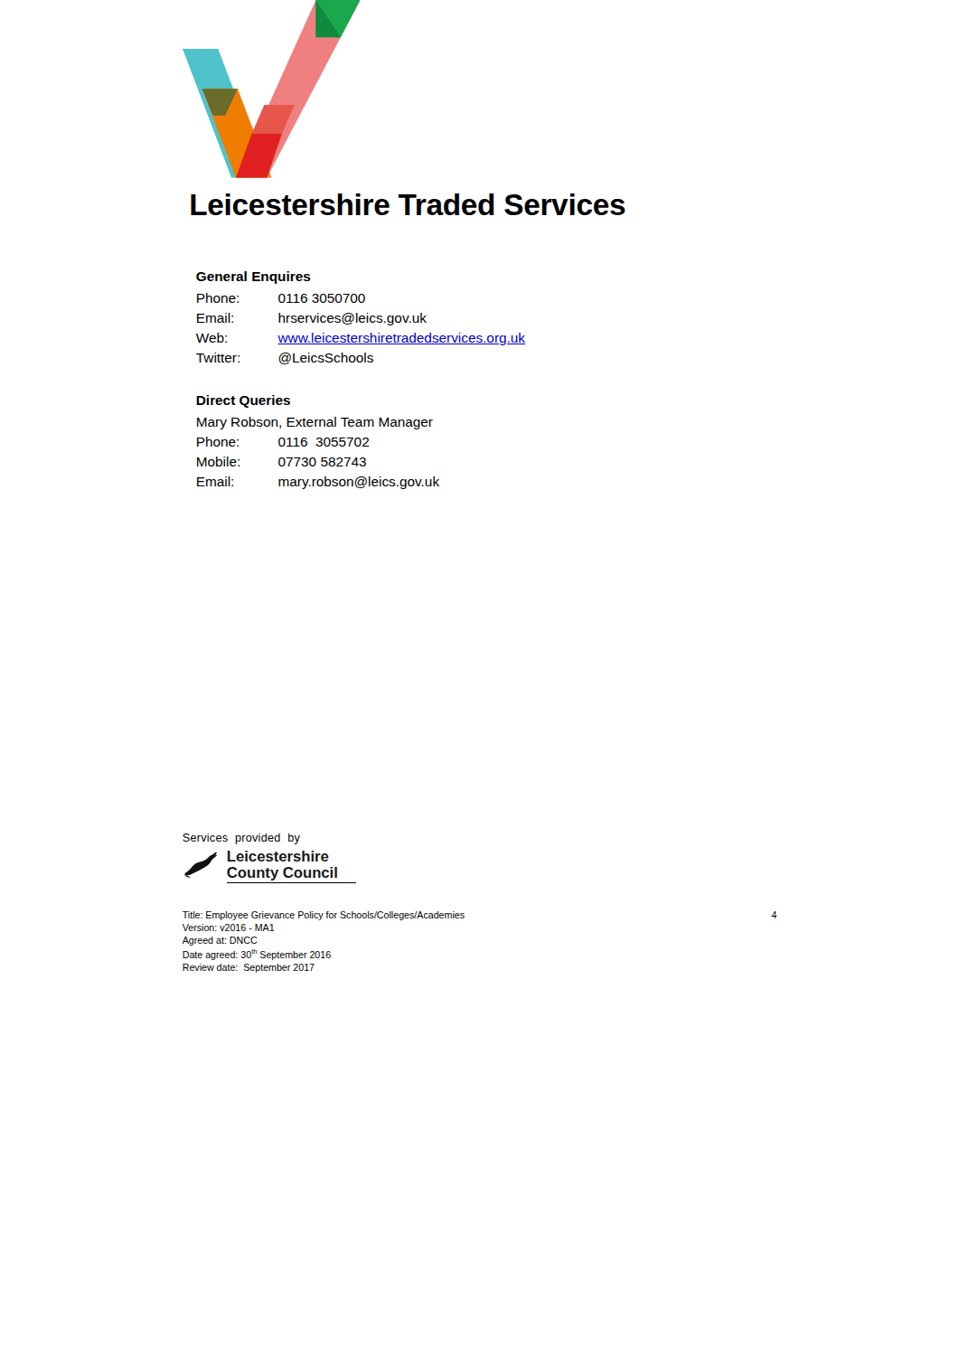Checkmark logo
Leicestershire Traded Services
General Enquires
| Phone: | 0116 3050700 |
| Email: | hrservices@leics.gov.uk |
| Web: | www.leicestershiretradedservices.org.uk |
| Twitter: | @LeicsSchools |
Direct Queries
| Mary Robson, External Team Manager |
| Phone: | 0116 3055702 |
| Mobile: | 07730 582743 |
| Email: | mary.robson@leics.gov.uk |
Services provided by
Fox emblem
Leicestershire
County Council
Title: Employee Grievance Policy for Schools/Colleges/Academies
4
Version: v2016 - MA1
Agreed at: DNCC
Date agreed: 30th September 2016
Review date: September 2017